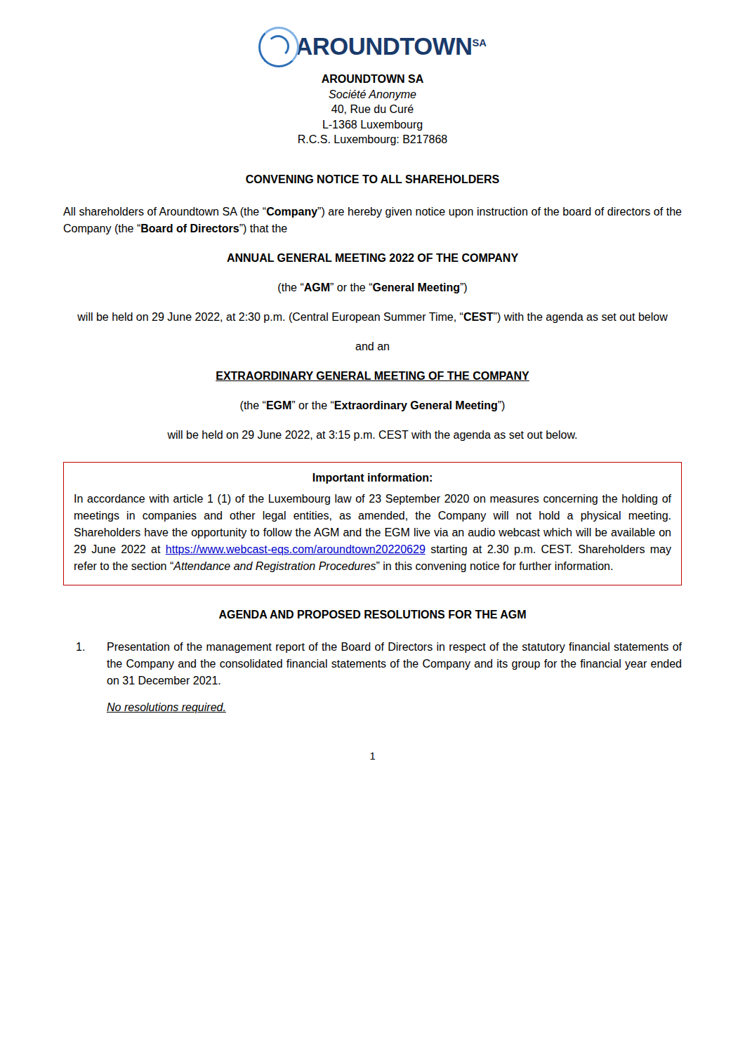AROUNDTOWNSA
AROUNDTOWN SA
Société Anonyme
40, Rue du Curé
L-1368 Luxembourg
R.C.S. Luxembourg: B217868
CONVENING NOTICE TO ALL SHAREHOLDERS
All shareholders of Aroundtown SA (the “Company”) are hereby given notice upon instruction of the board of directors of the Company (the “Board of Directors”) that the
ANNUAL GENERAL MEETING 2022 OF THE COMPANY
(the “AGM” or the “General Meeting”)
will be held on 29 June 2022, at 2:30 p.m. (Central European Summer Time, “CEST”) with the agenda as set out below
and an
EXTRAORDINARY GENERAL MEETING OF THE COMPANY
(the “EGM” or the “Extraordinary General Meeting”)
will be held on 29 June 2022, at 3:15 p.m. CEST with the agenda as set out below.
Important information:
In accordance with article 1 (1) of the Luxembourg law of 23 September 2020 on measures concerning the holding of meetings in companies and other legal entities, as amended, the Company will not hold a physical meeting. Shareholders have the opportunity to follow the AGM and the EGM live via an audio webcast which will be available on 29 June 2022 at https://www.webcast-eqs.com/aroundtown20220629 starting at 2.30 p.m. CEST. Shareholders may refer to the section “Attendance and Registration Procedures” in this convening notice for further information.
AGENDA AND PROPOSED RESOLUTIONS FOR THE AGM
Presentation of the management report of the Board of Directors in respect of the statutory financial statements of the Company and the consolidated financial statements of the Company and its group for the financial year ended on 31 December 2021.
No resolutions required.
1